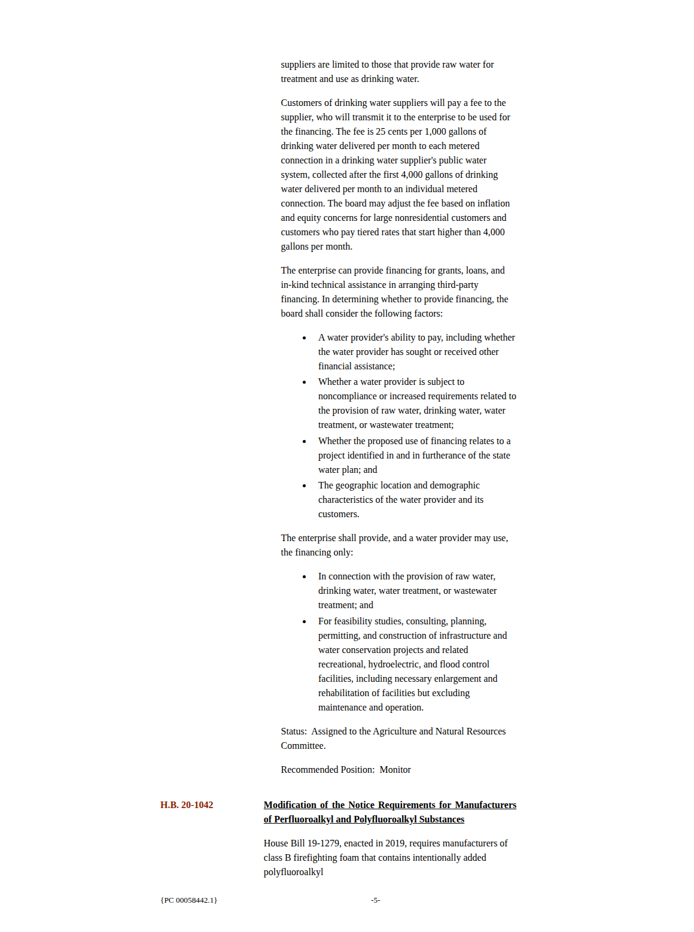suppliers are limited to those that provide raw water for treatment and use as drinking water.
Customers of drinking water suppliers will pay a fee to the supplier, who will transmit it to the enterprise to be used for the financing. The fee is 25 cents per 1,000 gallons of drinking water delivered per month to each metered connection in a drinking water supplier's public water system, collected after the first 4,000 gallons of drinking water delivered per month to an individual metered connection. The board may adjust the fee based on inflation and equity concerns for large nonresidential customers and customers who pay tiered rates that start higher than 4,000 gallons per month.
The enterprise can provide financing for grants, loans, and in-kind technical assistance in arranging third-party financing. In determining whether to provide financing, the board shall consider the following factors:
A water provider's ability to pay, including whether the water provider has sought or received other financial assistance;
Whether a water provider is subject to noncompliance or increased requirements related to the provision of raw water, drinking water, water treatment, or wastewater treatment;
Whether the proposed use of financing relates to a project identified in and in furtherance of the state water plan; and
The geographic location and demographic characteristics of the water provider and its customers.
The enterprise shall provide, and a water provider may use, the financing only:
In connection with the provision of raw water, drinking water, water treatment, or wastewater treatment; and
For feasibility studies, consulting, planning, permitting, and construction of infrastructure and water conservation projects and related recreational, hydroelectric, and flood control facilities, including necessary enlargement and rehabilitation of facilities but excluding maintenance and operation.
Status: Assigned to the Agriculture and Natural Resources Committee.
Recommended Position: Monitor
H.B. 20-1042
Modification of the Notice Requirements for Manufacturers of Perfluoroalkyl and Polyfluoroalkyl Substances
House Bill 19-1279, enacted in 2019, requires manufacturers of class B firefighting foam that contains intentionally added polyfluoroalkyl
{PC 00058442.1}
-5-